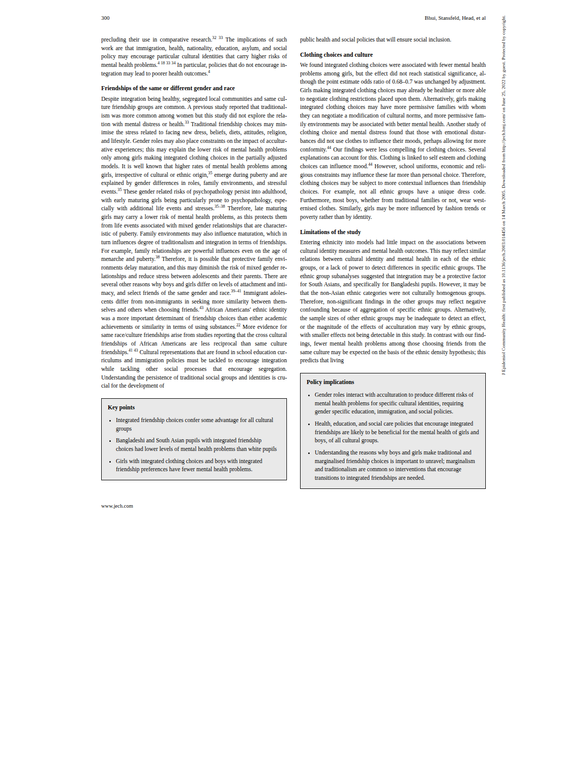J Epidemiol Community Health: first published as 10.1136/jech.2003.014456 on 14 March 2005. Downloaded from http://jech.bmj.com/ on June 25, 2022 by guest. Protected by copyright.
300 Bhui, Stansfeld, Head, et al
precluding their use in comparative research.32 33 The implications of such work are that immigration, health, nationality, education, asylum, and social policy may encourage particular cultural identities that carry higher risks of mental health problems.4 18 33 34 In particular, policies that do not encourage integration may lead to poorer health outcomes.4
Friendships of the same or different gender and race
Despite integration being healthy, segregated local communities and same culture friendship groups are common. A previous study reported that traditionalism was more common among women but this study did not explore the relation with mental distress or health.33 Traditional friendship choices may minimise the stress related to facing new dress, beliefs, diets, attitudes, religion, and lifestyle. Gender roles may also place constraints on the impact of acculturative experiences; this may explain the lower risk of mental health problems only among girls making integrated clothing choices in the partially adjusted models. It is well known that higher rates of mental health problems among girls, irrespective of cultural or ethnic origin,35 emerge during puberty and are explained by gender differences in roles, family environments, and stressful events.35 These gender related risks of psychopathology persist into adulthood, with early maturing girls being particularly prone to psychopathology, especially with additional life events and stresses.35–38 Therefore, late maturing girls may carry a lower risk of mental health problems, as this protects them from life events associated with mixed gender relationships that are characteristic of puberty. Family environments may also influence maturation, which in turn influences degree of traditionalism and integration in terms of friendships. For example, family relationships are powerful influences even on the age of menarche and puberty.38 Therefore, it is possible that protective family environments delay maturation, and this may diminish the risk of mixed gender relationships and reduce stress between adolescents and their parents. There are several other reasons why boys and girls differ on levels of attachment and intimacy, and select friends of the same gender and race.39–41 Immigrant adolescents differ from non-immigrants in seeking more similarity between themselves and others when choosing friends.43 African Americans' ethnic identity was a more important determinant of friendship choices than either academic achievements or similarity in terms of using substances.22 More evidence for same race/culture friendships arise from studies reporting that the cross cultural friendships of African Americans are less reciprocal than same culture friendships.41 43 Cultural representations that are found in school education curriculums and immigration policies must be tackled to encourage integration while tackling other social processes that encourage segregation. Understanding the persistence of traditional social groups and identities is crucial for the development of
Key points
Integrated friendship choices confer some advantage for all cultural groups
Bangladeshi and South Asian pupils with integrated friendship choices had lower levels of mental health problems than white pupils
Girls with integrated clothing choices and boys with integrated friendship preferences have fewer mental health problems.
public health and social policies that will ensure social inclusion.
Clothing choices and culture
We found integrated clothing choices were associated with fewer mental health problems among girls, but the effect did not reach statistical significance, although the point estimate odds ratio of 0.68–0.7 was unchanged by adjustment. Girls making integrated clothing choices may already be healthier or more able to negotiate clothing restrictions placed upon them. Alternatively, girls making integrated clothing choices may have more permissive families with whom they can negotiate a modification of cultural norms, and more permissive family environments may be associated with better mental health. Another study of clothing choice and mental distress found that those with emotional disturbances did not use clothes to influence their moods, perhaps allowing for more conformity.44 Our findings were less compelling for clothing choices. Several explanations can account for this. Clothing is linked to self esteem and clothing choices can influence mood.44 However, school uniforms, economic and religious constraints may influence these far more than personal choice. Therefore, clothing choices may be subject to more contextual influences than friendship choices. For example, not all ethnic groups have a unique dress code. Furthermore, most boys, whether from traditional families or not, wear westernised clothes. Similarly, girls may be more influenced by fashion trends or poverty rather than by identity.
Limitations of the study
Entering ethnicity into models had little impact on the associations between cultural identity measures and mental health outcomes. This may reflect similar relations between cultural identity and mental health in each of the ethnic groups, or a lack of power to detect differences in specific ethnic groups. The ethnic group subanalyses suggested that integration may be a protective factor for South Asians, and specifically for Bangladeshi pupils. However, it may be that the non-Asian ethnic categories were not culturally homogenous groups. Therefore, non-significant findings in the other groups may reflect negative confounding because of aggregation of specific ethnic groups. Alternatively, the sample sizes of other ethnic groups may be inadequate to detect an effect, or the magnitude of the effects of acculturation may vary by ethnic groups, with smaller effects not being detectable in this study. In contrast with our findings, fewer mental health problems among those choosing friends from the same culture may be expected on the basis of the ethnic density hypothesis; this predicts that living
Policy implications
Gender roles interact with acculturation to produce different risks of mental health problems for specific cultural identities, requiring gender specific education, immigration, and social policies.
Health, education, and social care policies that encourage integrated friendships are likely to be beneficial for the mental health of girls and boys, of all cultural groups.
Understanding the reasons why boys and girls make traditional and marginalised friendship choices is important to unravel; marginalism and traditionalism are common so interventions that encourage transitions to integrated friendships are needed.
www.jech.com